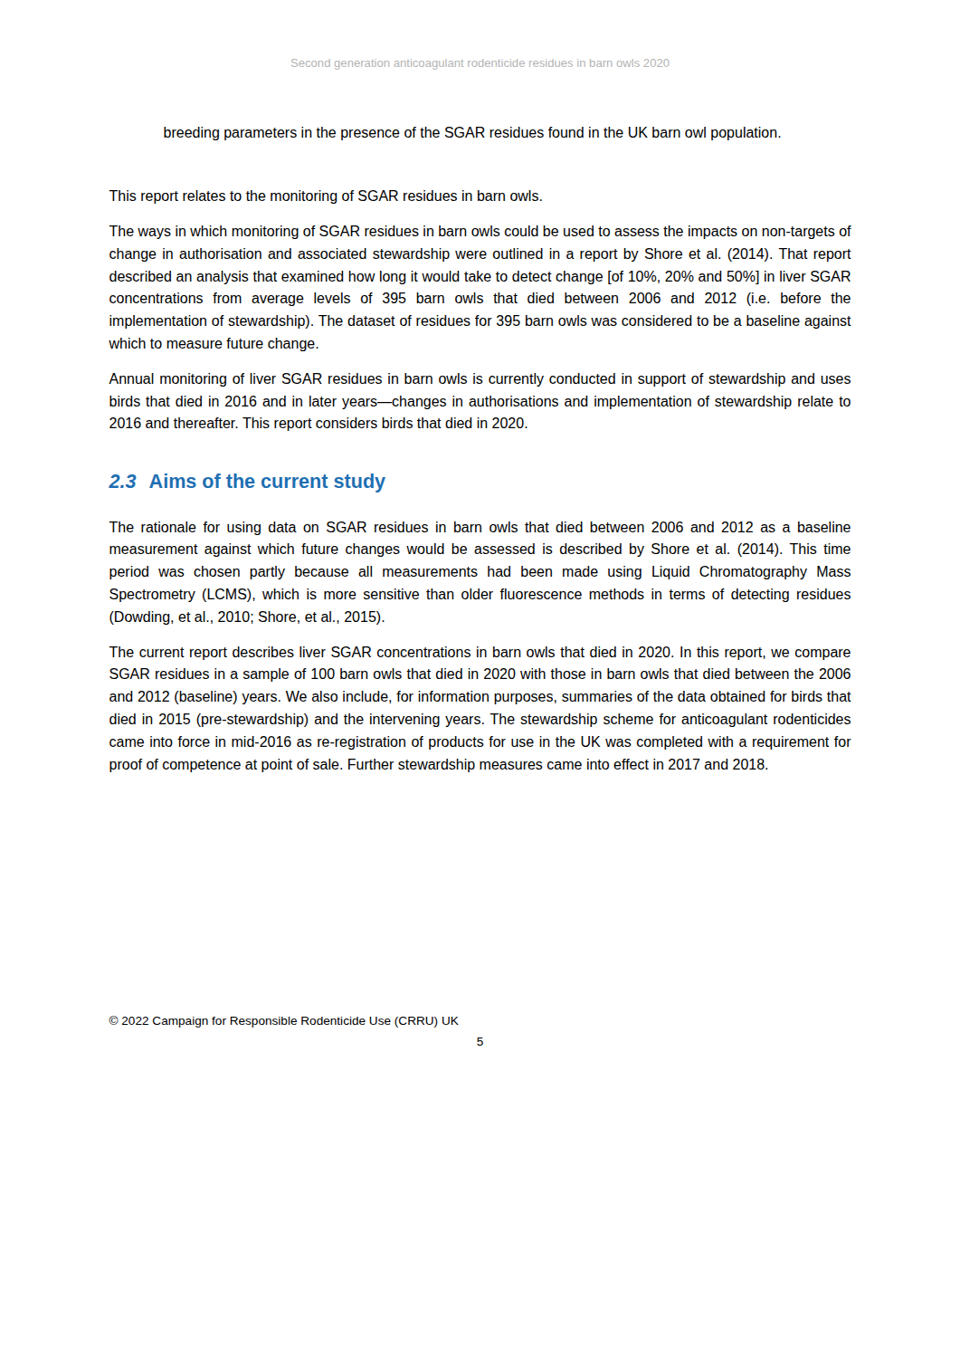Second generation anticoagulant rodenticide residues in barn owls 2020
breeding parameters in the presence of the SGAR residues found in the UK barn owl population.
This report relates to the monitoring of SGAR residues in barn owls.
The ways in which monitoring of SGAR residues in barn owls could be used to assess the impacts on non-targets of change in authorisation and associated stewardship were outlined in a report by Shore et al. (2014). That report described an analysis that examined how long it would take to detect change [of 10%, 20% and 50%] in liver SGAR concentrations from average levels of 395 barn owls that died between 2006 and 2012 (i.e. before the implementation of stewardship). The dataset of residues for 395 barn owls was considered to be a baseline against which to measure future change.
Annual monitoring of liver SGAR residues in barn owls is currently conducted in support of stewardship and uses birds that died in 2016 and in later years—changes in authorisations and implementation of stewardship relate to 2016 and thereafter. This report considers birds that died in 2020.
2.3 Aims of the current study
The rationale for using data on SGAR residues in barn owls that died between 2006 and 2012 as a baseline measurement against which future changes would be assessed is described by Shore et al. (2014). This time period was chosen partly because all measurements had been made using Liquid Chromatography Mass Spectrometry (LCMS), which is more sensitive than older fluorescence methods in terms of detecting residues (Dowding, et al., 2010; Shore, et al., 2015).
The current report describes liver SGAR concentrations in barn owls that died in 2020. In this report, we compare SGAR residues in a sample of 100 barn owls that died in 2020 with those in barn owls that died between the 2006 and 2012 (baseline) years. We also include, for information purposes, summaries of the data obtained for birds that died in 2015 (pre-stewardship) and the intervening years. The stewardship scheme for anticoagulant rodenticides came into force in mid-2016 as re-registration of products for use in the UK was completed with a requirement for proof of competence at point of sale. Further stewardship measures came into effect in 2017 and 2018.
© 2022 Campaign for Responsible Rodenticide Use (CRRU) UK
5